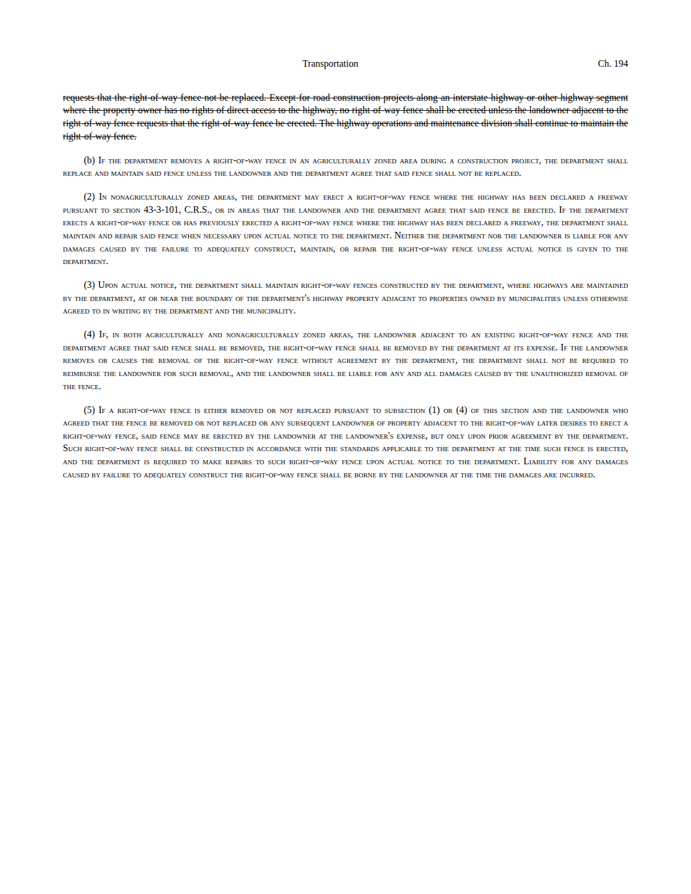Transportation
Ch. 194
requests that the right-of-way fence not be replaced. Except for road construction projects along an interstate highway or other highway segment where the property owner has no rights of direct access to the highway, no right-of-way fence shall be erected unless the landowner adjacent to the right-of-way fence requests that the right-of-way fence be erected. The highway operations and maintenance division shall continue to maintain the right-of-way fence.
(b) If the department removes a right-of-way fence in an agriculturally zoned area during a construction project, the department shall replace and maintain said fence unless the landowner and the department agree that said fence shall not be replaced.
(2) In nonagriculturally zoned areas, the department may erect a right-of-way fence where the highway has been declared a freeway pursuant to section 43-3-101, C.R.S., or in areas that the landowner and the department agree that said fence be erected. If the department erects a right-of-way fence or has previously erected a right-of-way fence where the highway has been declared a freeway, the department shall maintain and repair said fence when necessary upon actual notice to the department. Neither the department nor the landowner is liable for any damages caused by the failure to adequately construct, maintain, or repair the right-of-way fence unless actual notice is given to the department.
(3) Upon actual notice, the department shall maintain right-of-way fences constructed by the department, where highways are maintained by the department, at or near the boundary of the department's highway property adjacent to properties owned by municipalities unless otherwise agreed to in writing by the department and the municipality.
(4) If, in both agriculturally and nonagriculturally zoned areas, the landowner adjacent to an existing right-of-way fence and the department agree that said fence shall be removed, the right-of-way fence shall be removed by the department at its expense. If the landowner removes or causes the removal of the right-of-way fence without agreement by the department, the department shall not be required to reimburse the landowner for such removal, and the landowner shall be liable for any and all damages caused by the unauthorized removal of the fence.
(5) If a right-of-way fence is either removed or not replaced pursuant to subsection (1) or (4) of this section and the landowner who agreed that the fence be removed or not replaced or any subsequent landowner of property adjacent to the right-of-way later desires to erect a right-of-way fence, said fence may be erected by the landowner at the landowner's expense, but only upon prior agreement by the department. Such right-of-way fence shall be constructed in accordance with the standards applicable to the department at the time such fence is erected, and the department is required to make repairs to such right-of-way fence upon actual notice to the department. Liability for any damages caused by failure to adequately construct the right-of-way fence shall be borne by the landowner at the time the damages are incurred.